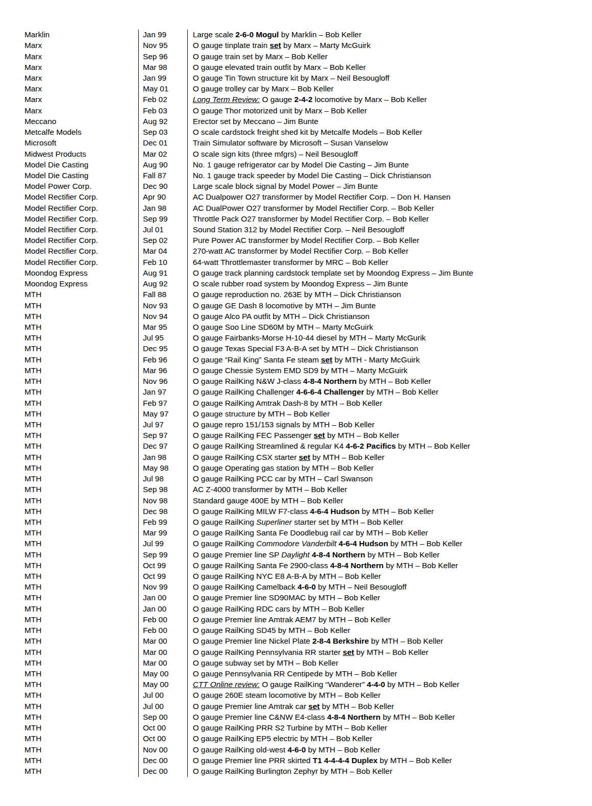| Marklin | Jan 99 | Large scale 2-6-0 Mogul by Marklin – Bob Keller |
| Marx | Nov 95 | O gauge tinplate train set by Marx – Marty McGuirk |
| Marx | Sep 96 | O gauge train set by Marx – Bob Keller |
| Marx | Mar 98 | O gauge elevated train outfit by Marx – Bob Keller |
| Marx | Jan 99 | O gauge Tin Town structure kit by Marx – Neil Besougloff |
| Marx | May 01 | O gauge trolley car by Marx – Bob Keller |
| Marx | Feb 02 | Long Term Review: O gauge 2-4-2 locomotive by Marx – Bob Keller |
| Marx | Feb 03 | O gauge Thor motorized unit by Marx – Bob Keller |
| Meccano | Aug 92 | Erector set by Meccano – Jim Bunte |
| Metcalfe Models | Sep 03 | O scale cardstock freight shed kit by Metcalfe Models – Bob Keller |
| Microsoft | Dec 01 | Train Simulator software by Microsoft – Susan Vanselow |
| Midwest Products | Mar 02 | O scale sign kits (three mfgrs) – Neil Besougloff |
| Model Die Casting | Aug 90 | No. 1 gauge refrigerator car by Model Die Casting – Jim Bunte |
| Model Die Casting | Fall 87 | No. 1 gauge track speeder by Model Die Casting – Dick Christianson |
| Model Power Corp. | Dec 90 | Large scale block signal by Model Power – Jim Bunte |
| Model Rectifier Corp. | Apr 90 | AC Dualpower O27 transformer by Model Rectifier Corp. – Don H. Hansen |
| Model Rectifier Corp. | Jan 98 | AC DualPower O27 transformer by Model Rectifier Corp. – Bob Keller |
| Model Rectifier Corp. | Sep 99 | Throttle Pack O27 transformer by Model Rectifier Corp. – Bob Keller |
| Model Rectifier Corp. | Jul 01 | Sound Station 312 by Model Rectifier Corp. – Neil Besougloff |
| Model Rectifier Corp. | Sep 02 | Pure Power AC transformer by Model Rectifier Corp. – Bob Keller |
| Model Rectifier Corp. | Mar 04 | 270-watt AC transformer by Model Rectifier Corp. – Bob Keller |
| Model Rectifier Corp. | Feb 10 | 64-watt Throttlemaster transformer by MRC – Bob Keller |
| Moondog Express | Aug 91 | O gauge track planning cardstock template set by Moondog Express – Jim Bunte |
| Moondog Express | Aug 92 | O scale rubber road system by Moondog Express – Jim Bunte |
| MTH | Fall 88 | O gauge reproduction no. 263E by MTH – Dick Christianson |
| MTH | Nov 93 | O gauge GE Dash 8 locomotive by MTH – Jim Bunte |
| MTH | Nov 94 | O gauge Alco PA outfit by MTH – Dick Christianson |
| MTH | Mar 95 | O gauge Soo Line SD60M by MTH – Marty McGuirk |
| MTH | Jul 95 | O gauge Fairbanks-Morse H-10-44 diesel by MTH – Marty McGurik |
| MTH | Dec 95 | O gauge Texas Special F3 A-B-A set by MTH – Dick Christianson |
| MTH | Feb 96 | O gauge “Rail King” Santa Fe steam set by MTH - Marty McGuirk |
| MTH | Mar 96 | O gauge Chessie System EMD SD9 by MTH – Marty McGuirk |
| MTH | Nov 96 | O gauge RailKing N&W J-class 4-8-4 Northern by MTH – Bob Keller |
| MTH | Jan 97 | O gauge RailKing Challenger 4-6-6-4 Challenger by MTH – Bob Keller |
| MTH | Feb 97 | O gauge RailKing Amtrak Dash-8 by MTH – Bob Keller |
| MTH | May 97 | O gauge structure by MTH – Bob Keller |
| MTH | Jul 97 | O gauge repro 151/153 signals by MTH – Bob Keller |
| MTH | Sep 97 | O gauge RailKing FEC Passenger set by MTH – Bob Keller |
| MTH | Dec 97 | O gauge RailKing Streamlined & regular K4 4-6-2 Pacifics by MTH – Bob Keller |
| MTH | Jan 98 | O gauge RailKing CSX starter set by MTH – Bob Keller |
| MTH | May 98 | O gauge Operating gas station by MTH – Bob Keller |
| MTH | Jul 98 | O gauge RailKing PCC car by MTH – Carl Swanson |
| MTH | Sep 98 | AC Z-4000 transformer by MTH – Bob Keller |
| MTH | Nov 98 | Standard gauge 400E by MTH – Bob Keller |
| MTH | Dec 98 | O gauge RailKing MILW F7-class 4-6-4 Hudson by MTH – Bob Keller |
| MTH | Feb 99 | O gauge RailKing Superliner starter set by MTH – Bob Keller |
| MTH | Mar 99 | O gauge RailKing Santa Fe Doodlebug rail car by MTH – Bob Keller |
| MTH | Jul 99 | O gauge RailKing Commodore Vanderbilt 4-6-4 Hudson by MTH – Bob Keller |
| MTH | Sep 99 | O gauge Premier line SP Daylight 4-8-4 Northern by MTH – Bob Keller |
| MTH | Oct 99 | O gauge RailKing Santa Fe 2900-class 4-8-4 Northern by MTH – Bob Keller |
| MTH | Oct 99 | O gauge RailKing NYC E8 A-B-A by MTH – Bob Keller |
| MTH | Nov 99 | O gauge RailKing Camelback 4-6-0 by MTH – Neil Besougloff |
| MTH | Jan 00 | O gauge Premier line SD90MAC by MTH – Bob Keller |
| MTH | Jan 00 | O gauge RailKing RDC cars by MTH – Bob Keller |
| MTH | Feb 00 | O gauge Premier line Amtrak AEM7 by MTH – Bob Keller |
| MTH | Feb 00 | O gauge RailKing SD45 by MTH – Bob Keller |
| MTH | Mar 00 | O gauge Premier line Nickel Plate 2-8-4 Berkshire by MTH – Bob Keller |
| MTH | Mar 00 | O gauge RailKing Pennsylvania RR starter set by MTH – Bob Keller |
| MTH | Mar 00 | O gauge subway set by MTH – Bob Keller |
| MTH | May 00 | O gauge Pennsylvania RR Centipede by MTH – Bob Keller |
| MTH | May 00 | CTT Online review: O gauge RailKing “Wanderer” 4-4-0 by MTH – Bob Keller |
| MTH | Jul 00 | O gauge 260E steam locomotive by MTH – Bob Keller |
| MTH | Jul 00 | O gauge Premier line Amtrak car set by MTH – Bob Keller |
| MTH | Sep 00 | O gauge Premier line C&NW E4-class 4-8-4 Northern by MTH – Bob Keller |
| MTH | Oct 00 | O gauge RailKing PRR S2 Turbine by MTH – Bob Keller |
| MTH | Oct 00 | O gauge RailKing EP5 electric by MTH – Bob Keller |
| MTH | Nov 00 | O gauge RailKing old-west 4-6-0 by MTH – Bob Keller |
| MTH | Dec 00 | O gauge Premier line PRR skirted T1 4-4-4-4 Duplex by MTH – Bob Keller |
| MTH | Dec 00 | O gauge RailKing Burlington Zephyr by MTH – Bob Keller |